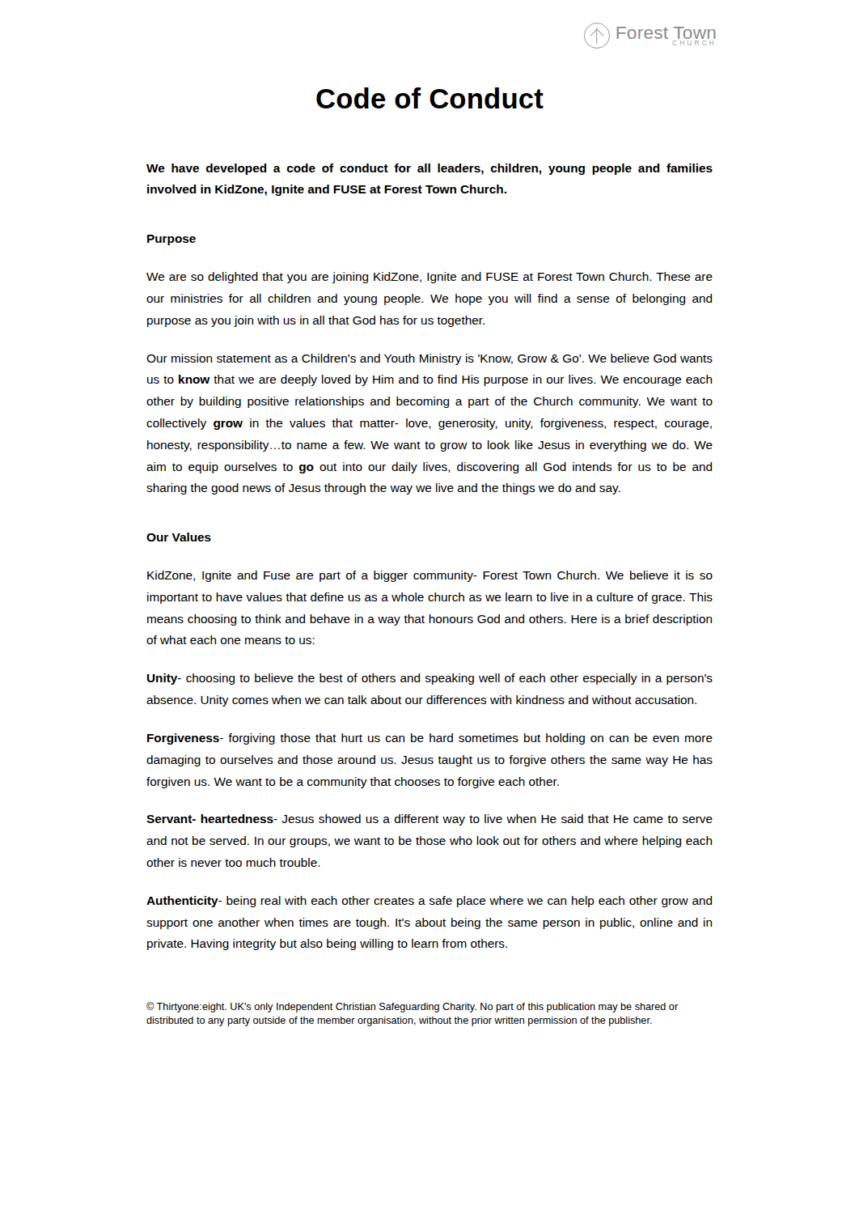Forest Town CHURCH
Code of Conduct
We have developed a code of conduct for all leaders, children, young people and families involved in KidZone, Ignite and FUSE at Forest Town Church.
Purpose
We are so delighted that you are joining KidZone, Ignite and FUSE at Forest Town Church. These are our ministries for all children and young people. We hope you will find a sense of belonging and purpose as you join with us in all that God has for us together.
Our mission statement as a Children's and Youth Ministry is 'Know, Grow & Go'. We believe God wants us to know that we are deeply loved by Him and to find His purpose in our lives. We encourage each other by building positive relationships and becoming a part of the Church community. We want to collectively grow in the values that matter- love, generosity, unity, forgiveness, respect, courage, honesty, responsibility…to name a few. We want to grow to look like Jesus in everything we do. We aim to equip ourselves to go out into our daily lives, discovering all God intends for us to be and sharing the good news of Jesus through the way we live and the things we do and say.
Our Values
KidZone, Ignite and Fuse are part of a bigger community- Forest Town Church. We believe it is so important to have values that define us as a whole church as we learn to live in a culture of grace. This means choosing to think and behave in a way that honours God and others. Here is a brief description of what each one means to us:
Unity- choosing to believe the best of others and speaking well of each other especially in a person's absence. Unity comes when we can talk about our differences with kindness and without accusation.
Forgiveness- forgiving those that hurt us can be hard sometimes but holding on can be even more damaging to ourselves and those around us. Jesus taught us to forgive others the same way He has forgiven us. We want to be a community that chooses to forgive each other.
Servant- heartedness- Jesus showed us a different way to live when He said that He came to serve and not be served. In our groups, we want to be those who look out for others and where helping each other is never too much trouble.
Authenticity- being real with each other creates a safe place where we can help each other grow and support one another when times are tough. It's about being the same person in public, online and in private. Having integrity but also being willing to learn from others.
© Thirtyone:eight. UK's only Independent Christian Safeguarding Charity. No part of this publication may be shared or distributed to any party outside of the member organisation, without the prior written permission of the publisher.